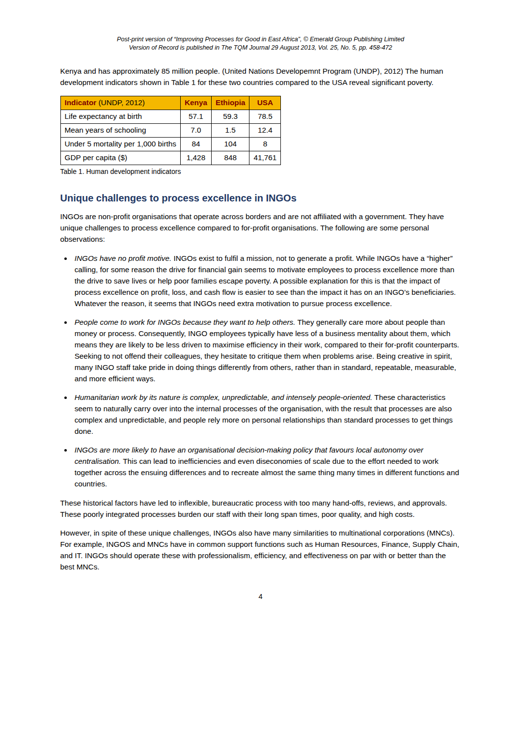Post-print version of “Improving Processes for Good in East Africa”, © Emerald Group Publishing Limited
Version of Record is published in The TQM Journal 29 August 2013, Vol. 25, No. 5, pp. 458-472
Kenya and has approximately 85 million people. (United Nations Developemnt Program (UNDP), 2012) The human development indicators shown in Table 1 for these two countries compared to the USA reveal significant poverty.
| Indicator (UNDP, 2012) | Kenya | Ethiopia | USA |
| --- | --- | --- | --- |
| Life expectancy at birth | 57.1 | 59.3 | 78.5 |
| Mean years of schooling | 7.0 | 1.5 | 12.4 |
| Under 5 mortality per 1,000 births | 84 | 104 | 8 |
| GDP per capita ($) | 1,428 | 848 | 41,761 |
Table 1. Human development indicators
Unique challenges to process excellence in INGOs
INGOs are non-profit organisations that operate across borders and are not affiliated with a government. They have unique challenges to process excellence compared to for-profit organisations. The following are some personal observations:
INGOs have no profit motive. INGOs exist to fulfil a mission, not to generate a profit. While INGOs have a “higher” calling, for some reason the drive for financial gain seems to motivate employees to process excellence more than the drive to save lives or help poor families escape poverty. A possible explanation for this is that the impact of process excellence on profit, loss, and cash flow is easier to see than the impact it has on an INGO’s beneficiaries. Whatever the reason, it seems that INGOs need extra motivation to pursue process excellence.
People come to work for INGOs because they want to help others. They generally care more about people than money or process. Consequently, INGO employees typically have less of a business mentality about them, which means they are likely to be less driven to maximise efficiency in their work, compared to their for-profit counterparts. Seeking to not offend their colleagues, they hesitate to critique them when problems arise. Being creative in spirit, many INGO staff take pride in doing things differently from others, rather than in standard, repeatable, measurable, and more efficient ways.
Humanitarian work by its nature is complex, unpredictable, and intensely people-oriented. These characteristics seem to naturally carry over into the internal processes of the organisation, with the result that processes are also complex and unpredictable, and people rely more on personal relationships than standard processes to get things done.
INGOs are more likely to have an organisational decision-making policy that favours local autonomy over centralisation. This can lead to inefficiencies and even diseconomies of scale due to the effort needed to work together across the ensuing differences and to recreate almost the same thing many times in different functions and countries.
These historical factors have led to inflexible, bureaucratic process with too many hand-offs, reviews, and approvals. These poorly integrated processes burden our staff with their long span times, poor quality, and high costs.
However, in spite of these unique challenges, INGOs also have many similarities to multinational corporations (MNCs). For example, INGOS and MNCs have in common support functions such as Human Resources, Finance, Supply Chain, and IT. INGOs should operate these with professionalism, efficiency, and effectiveness on par with or better than the best MNCs.
4